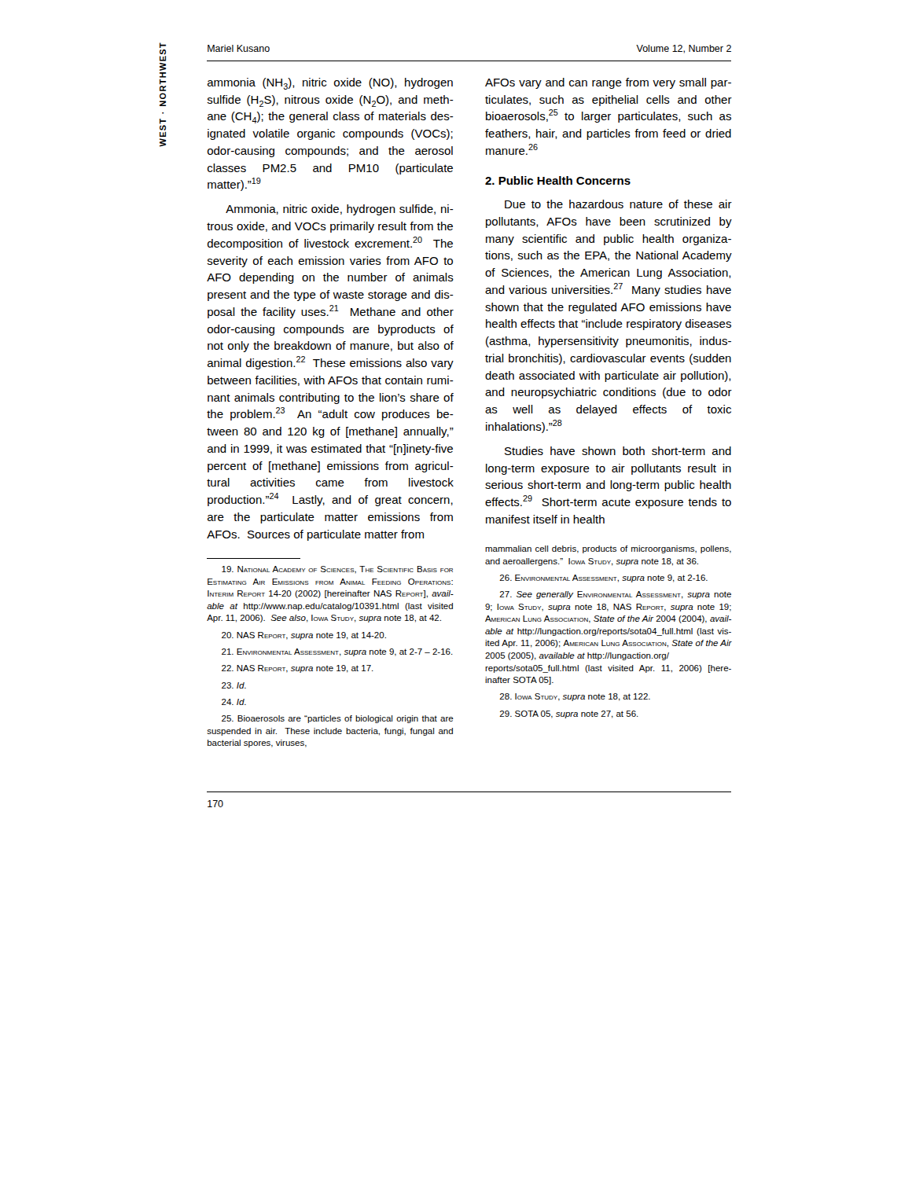West · Northwest
Mariel Kusano Volume 12, Number 2
ammonia (NH3), nitric oxide (NO), hydrogen sulfide (H2S), nitrous oxide (N2O), and methane (CH4); the general class of materials designated volatile organic compounds (VOCs); odor-causing compounds; and the aerosol classes PM2.5 and PM10 (particulate matter).”19
Ammonia, nitric oxide, hydrogen sulfide, nitrous oxide, and VOCs primarily result from the decomposition of livestock excrement.20 The severity of each emission varies from AFO to AFO depending on the number of animals present and the type of waste storage and disposal the facility uses.21 Methane and other odor-causing compounds are byproducts of not only the breakdown of manure, but also of animal digestion.22 These emissions also vary between facilities, with AFOs that contain ruminant animals contributing to the lion’s share of the problem.23 An “adult cow produces between 80 and 120 kg of [methane] annually,” and in 1999, it was estimated that “[n]inety-five percent of [methane] emissions from agricultural activities came from livestock production.”24 Lastly, and of great concern, are the particulate matter emissions from AFOs. Sources of particulate matter from
19. National Academy of Sciences, The Scientific Basis for Estimating Air Emissions from Animal Feeding Operations: Interim Report 14-20 (2002) [hereinafter NAS Report], available at http://www.nap.edu/catalog/10391.html (last visited Apr. 11, 2006). See also, Iowa Study, supra note 18, at 42.
20. NAS Report, supra note 19, at 14-20.
21. Environmental Assessment, supra note 9, at 2-7 – 2-16.
22. NAS Report, supra note 19, at 17.
23. Id.
24. Id.
25. Bioaerosols are “particles of biological origin that are suspended in air. These include bacteria, fungi, fungal and bacterial spores, viruses,
AFOs vary and can range from very small particulates, such as epithelial cells and other bioaerosols,25 to larger particulates, such as feathers, hair, and particles from feed or dried manure.26
2. Public Health Concerns
Due to the hazardous nature of these air pollutants, AFOs have been scrutinized by many scientific and public health organizations, such as the EPA, the National Academy of Sciences, the American Lung Association, and various universities.27 Many studies have shown that the regulated AFO emissions have health effects that “include respiratory diseases (asthma, hypersensitivity pneumonitis, industrial bronchitis), cardiovascular events (sudden death associated with particulate air pollution), and neuropsychiatric conditions (due to odor as well as delayed effects of toxic inhalations).”28
Studies have shown both short-term and long-term exposure to air pollutants result in serious short-term and long-term public health effects.29 Short-term acute exposure tends to manifest itself in health
mammalian cell debris, products of microorganisms, pollens, and aeroallergens.” Iowa Study, supra note 18, at 36.
26. Environmental Assessment, supra note 9, at 2-16.
27. See generally Environmental Assessment, supra note 9; Iowa Study, supra note 18, NAS Report, supra note 19; American Lung Association, State of the Air 2004 (2004), available at http://lungaction.org/reports/sota04_full.html (last visited Apr. 11, 2006); American Lung Association, State of the Air 2005 (2005), available at http://lungaction.org/
reports/sota05_full.html (last visited Apr. 11, 2006) [hereinafter SOTA 05].
28. Iowa Study, supra note 18, at 122.
29. SOTA 05, supra note 27, at 56.
170